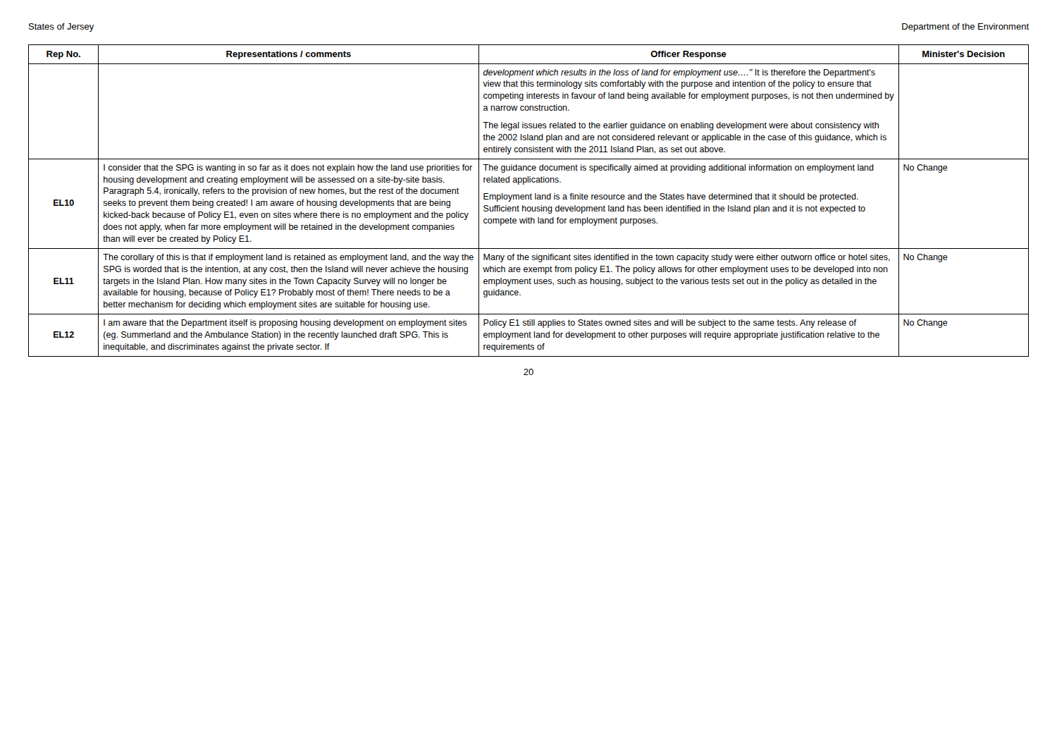States of Jersey
Department of the Environment
| Rep No. | Representations / comments | Officer Response | Minister's Decision |
| --- | --- | --- | --- |
| | | development which results in the loss of land for employment use…." It is therefore the Department's view that this terminology sits comfortably with the purpose and intention of the policy to ensure that competing interests in favour of land being available for employment purposes, is not then undermined by a narrow construction. The legal issues related to the earlier guidance on enabling development were about consistency with the 2002 Island plan and are not considered relevant or applicable in the case of this guidance, which is entirely consistent with the 2011 Island Plan, as set out above. | |
| EL10 | I consider that the SPG is wanting in so far as it does not explain how the land use priorities for housing development and creating employment will be assessed on a site-by-site basis. Paragraph 5.4, ironically, refers to the provision of new homes, but the rest of the document seeks to prevent them being created! I am aware of housing developments that are being kicked-back because of Policy E1, even on sites where there is no employment and the policy does not apply, when far more employment will be retained in the development companies than will ever be created by Policy E1. | The guidance document is specifically aimed at providing additional information on employment land related applications. Employment land is a finite resource and the States have determined that it should be protected. Sufficient housing development land has been identified in the Island plan and it is not expected to compete with land for employment purposes. | No Change |
| EL11 | The corollary of this is that if employment land is retained as employment land, and the way the SPG is worded that is the intention, at any cost, then the Island will never achieve the housing targets in the Island Plan. How many sites in the Town Capacity Survey will no longer be available for housing, because of Policy E1? Probably most of them! There needs to be a better mechanism for deciding which employment sites are suitable for housing use. | Many of the significant sites identified in the town capacity study were either outworn office or hotel sites, which are exempt from policy E1. The policy allows for other employment uses to be developed into non employment uses, such as housing, subject to the various tests set out in the policy as detailed in the guidance. | No Change |
| EL12 | I am aware that the Department itself is proposing housing development on employment sites (eg. Summerland and the Ambulance Station) in the recently launched draft SPG. This is inequitable, and discriminates against the private sector. If | Policy E1 still applies to States owned sites and will be subject to the same tests. Any release of employment land for development to other purposes will require appropriate justification relative to the requirements of | No Change |
20